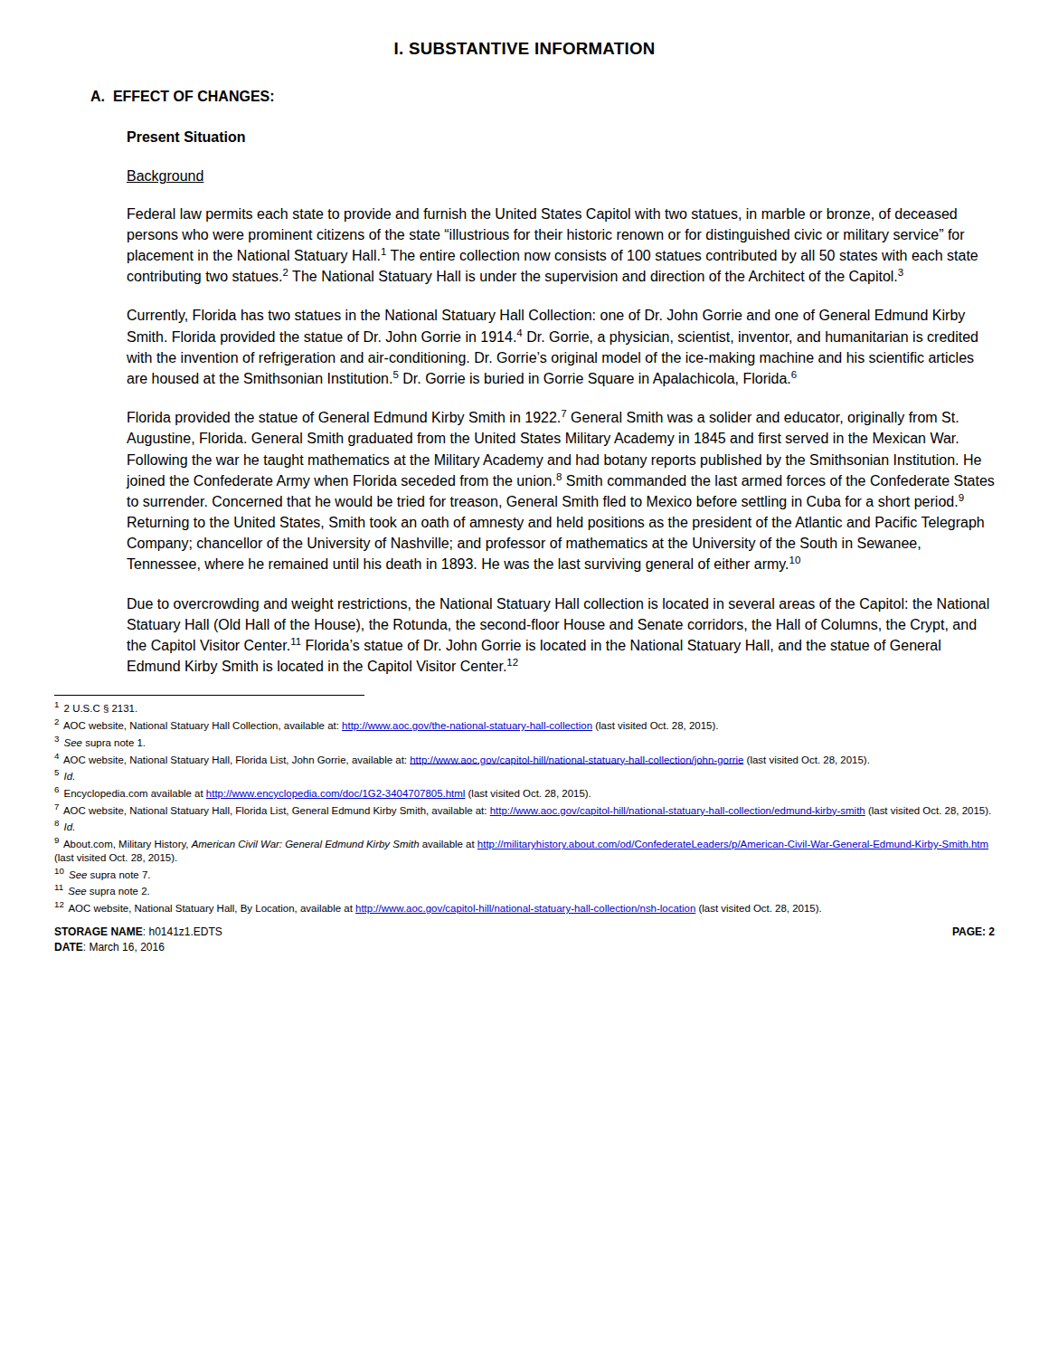I. SUBSTANTIVE INFORMATION
A. EFFECT OF CHANGES:
Present Situation
Background
Federal law permits each state to provide and furnish the United States Capitol with two statues, in marble or bronze, of deceased persons who were prominent citizens of the state “illustrious for their historic renown or for distinguished civic or military service” for placement in the National Statuary Hall.1 The entire collection now consists of 100 statues contributed by all 50 states with each state contributing two statues.2 The National Statuary Hall is under the supervision and direction of the Architect of the Capitol.3
Currently, Florida has two statues in the National Statuary Hall Collection: one of Dr. John Gorrie and one of General Edmund Kirby Smith. Florida provided the statue of Dr. John Gorrie in 1914.4 Dr. Gorrie, a physician, scientist, inventor, and humanitarian is credited with the invention of refrigeration and air-conditioning. Dr. Gorrie’s original model of the ice-making machine and his scientific articles are housed at the Smithsonian Institution.5 Dr. Gorrie is buried in Gorrie Square in Apalachicola, Florida.6
Florida provided the statue of General Edmund Kirby Smith in 1922.7 General Smith was a solider and educator, originally from St. Augustine, Florida. General Smith graduated from the United States Military Academy in 1845 and first served in the Mexican War. Following the war he taught mathematics at the Military Academy and had botany reports published by the Smithsonian Institution. He joined the Confederate Army when Florida seceded from the union.8 Smith commanded the last armed forces of the Confederate States to surrender. Concerned that he would be tried for treason, General Smith fled to Mexico before settling in Cuba for a short period.9 Returning to the United States, Smith took an oath of amnesty and held positions as the president of the Atlantic and Pacific Telegraph Company; chancellor of the University of Nashville; and professor of mathematics at the University of the South in Sewanee, Tennessee, where he remained until his death in 1893. He was the last surviving general of either army.10
Due to overcrowding and weight restrictions, the National Statuary Hall collection is located in several areas of the Capitol: the National Statuary Hall (Old Hall of the House), the Rotunda, the second-floor House and Senate corridors, the Hall of Columns, the Crypt, and the Capitol Visitor Center.11 Florida’s statue of Dr. John Gorrie is located in the National Statuary Hall, and the statue of General Edmund Kirby Smith is located in the Capitol Visitor Center.12
1 2 U.S.C § 2131.
2 AOC website, National Statuary Hall Collection, available at: http://www.aoc.gov/the-national-statuary-hall-collection (last visited Oct. 28, 2015).
3 See supra note 1.
4 AOC website, National Statuary Hall, Florida List, John Gorrie, available at: http://www.aoc.gov/capitol-hill/national-statuary-hall-collection/john-gorrie (last visited Oct. 28, 2015).
5 Id.
6 Encyclopedia.com available at http://www.encyclopedia.com/doc/1G2-3404707805.html (last visited Oct. 28, 2015).
7 AOC website, National Statuary Hall, Florida List, General Edmund Kirby Smith, available at: http://www.aoc.gov/capitol-hill/national-statuary-hall-collection/edmund-kirby-smith (last visited Oct. 28, 2015).
8 Id.
9 About.com, Military History, American Civil War: General Edmund Kirby Smith available at http://militaryhistory.about.com/od/ConfederateLeaders/p/American-Civil-War-General-Edmund-Kirby-Smith.htm (last visited Oct. 28, 2015).
10 See supra note 7.
11 See supra note 2.
12 AOC website, National Statuary Hall, By Location, available at http://www.aoc.gov/capitol-hill/national-statuary-hall-collection/nsh-location (last visited Oct. 28, 2015).
STORAGE NAME: h0141z1.EDTS
DATE: March 16, 2016
PAGE: 2